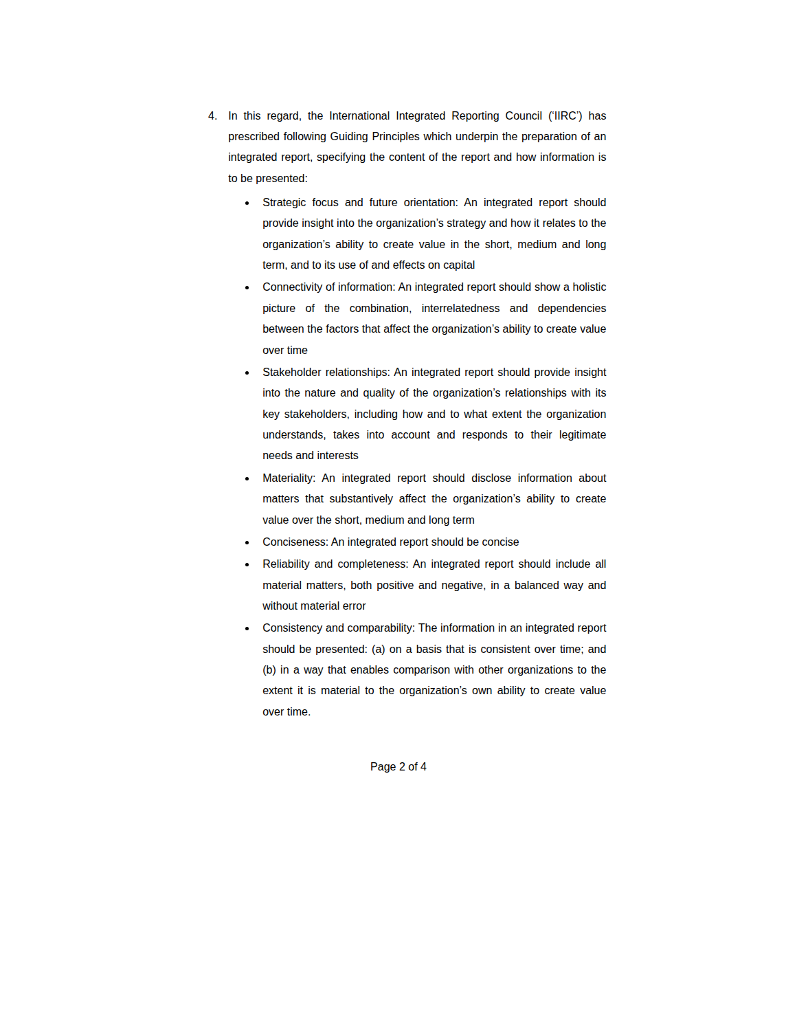In this regard, the International Integrated Reporting Council (‘IIRC’) has prescribed following Guiding Principles which underpin the preparation of an integrated report, specifying the content of the report and how information is to be presented:
Strategic focus and future orientation: An integrated report should provide insight into the organization’s strategy and how it relates to the organization’s ability to create value in the short, medium and long term, and to its use of and effects on capital
Connectivity of information: An integrated report should show a holistic picture of the combination, interrelatedness and dependencies between the factors that affect the organization’s ability to create value over time
Stakeholder relationships: An integrated report should provide insight into the nature and quality of the organization’s relationships with its key stakeholders, including how and to what extent the organization understands, takes into account and responds to their legitimate needs and interests
Materiality: An integrated report should disclose information about matters that substantively affect the organization’s ability to create value over the short, medium and long term
Conciseness: An integrated report should be concise
Reliability and completeness: An integrated report should include all material matters, both positive and negative, in a balanced way and without material error
Consistency and comparability: The information in an integrated report should be presented: (a) on a basis that is consistent over time; and (b) in a way that enables comparison with other organizations to the extent it is material to the organization’s own ability to create value over time.
Page 2 of 4